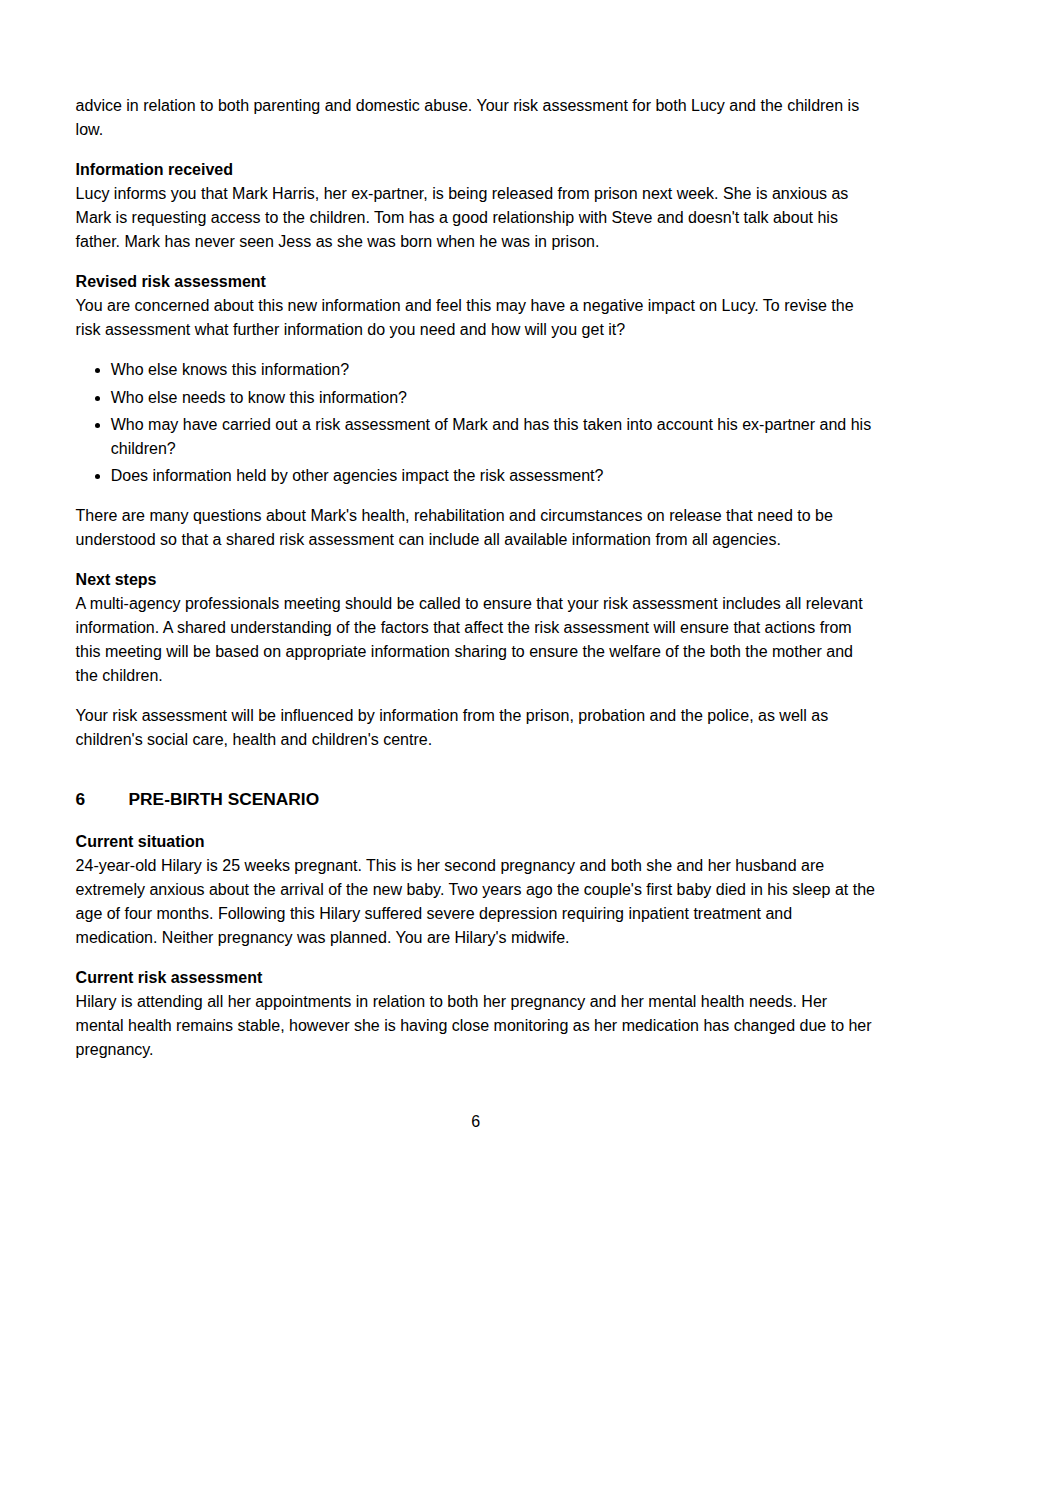advice in relation to both parenting and domestic abuse. Your risk assessment for both Lucy and the children is low.
Information received
Lucy informs you that Mark Harris, her ex-partner, is being released from prison next week. She is anxious as Mark is requesting access to the children. Tom has a good relationship with Steve and doesn't talk about his father. Mark has never seen Jess as she was born when he was in prison.
Revised risk assessment
You are concerned about this new information and feel this may have a negative impact on Lucy. To revise the risk assessment what further information do you need and how will you get it?
Who else knows this information?
Who else needs to know this information?
Who may have carried out a risk assessment of Mark and has this taken into account his ex-partner and his children?
Does information held by other agencies impact the risk assessment?
There are many questions about Mark's health, rehabilitation and circumstances on release that need to be understood so that a shared risk assessment can include all available information from all agencies.
Next steps
A multi-agency professionals meeting should be called to ensure that your risk assessment includes all relevant information. A shared understanding of the factors that affect the risk assessment will ensure that actions from this meeting will be based on appropriate information sharing to ensure the welfare of the both the mother and the children.
Your risk assessment will be influenced by information from the prison, probation and the police, as well as children's social care, health and children's centre.
6 PRE-BIRTH SCENARIO
Current situation
24-year-old Hilary is 25 weeks pregnant. This is her second pregnancy and both she and her husband are extremely anxious about the arrival of the new baby. Two years ago the couple's first baby died in his sleep at the age of four months. Following this Hilary suffered severe depression requiring inpatient treatment and medication. Neither pregnancy was planned. You are Hilary's midwife.
Current risk assessment
Hilary is attending all her appointments in relation to both her pregnancy and her mental health needs. Her mental health remains stable, however she is having close monitoring as her medication has changed due to her pregnancy.
6